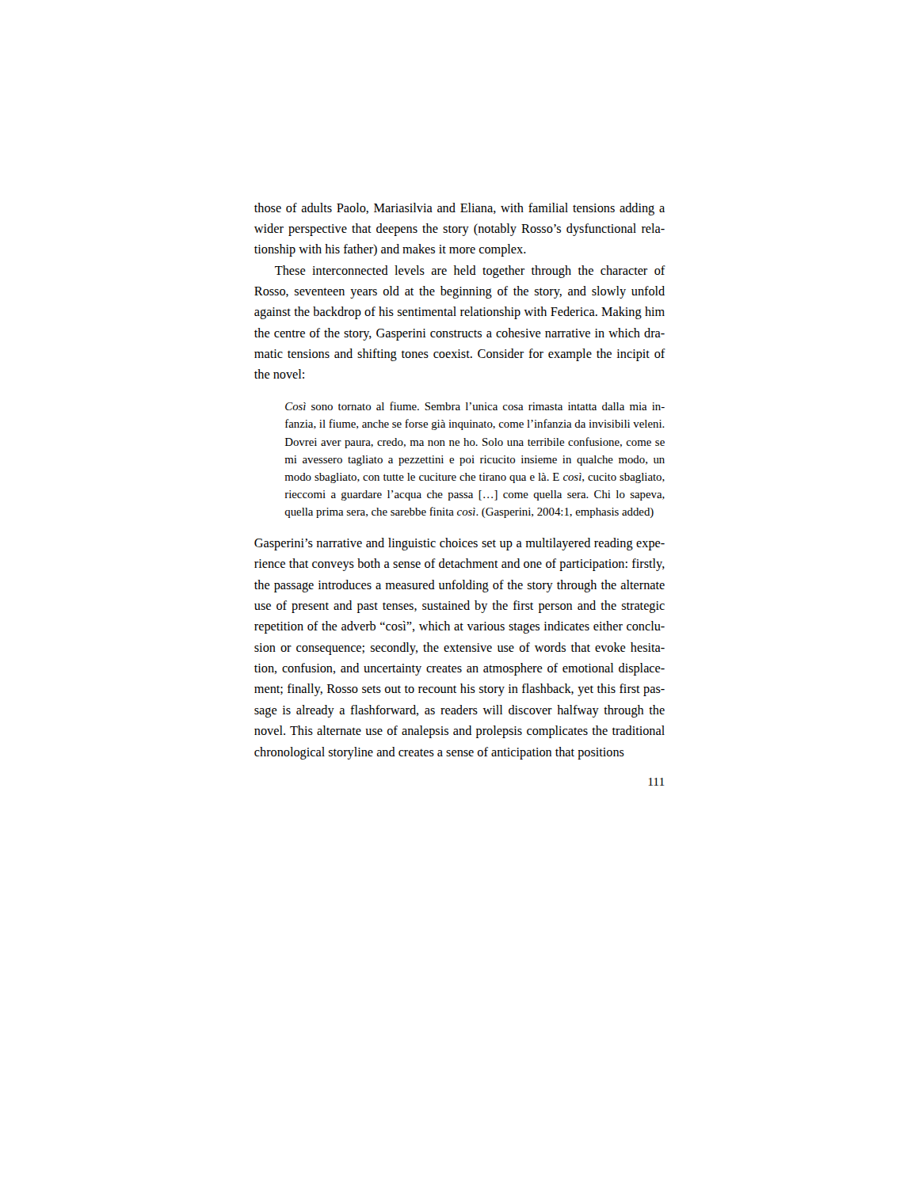those of adults Paolo, Mariasilvia and Eliana, with familial tensions adding a wider perspective that deepens the story (notably Rosso’s dysfunctional relationship with his father) and makes it more complex.
These interconnected levels are held together through the character of Rosso, seventeen years old at the beginning of the story, and slowly unfold against the backdrop of his sentimental relationship with Federica. Making him the centre of the story, Gasperini constructs a cohesive narrative in which dramatic tensions and shifting tones coexist. Consider for example the incipit of the novel:
Così sono tornato al fiume. Sembra l’unica cosa rimasta intatta dalla mia infanzia, il fiume, anche se forse già inquinato, come l’infanzia da invisibili veleni. Dovrei aver paura, credo, ma non ne ho. Solo una terribile confusione, come se mi avessero tagliato a pezzettini e poi ricucito insieme in qualche modo, un modo sbagliato, con tutte le cuciture che tirano qua e là. E così, cucito sbagliato, rieccomi a guardare l’acqua che passa […] come quella sera. Chi lo sapeva, quella prima sera, che sarebbe finita così. (Gasperini, 2004:1, emphasis added)
Gasperini’s narrative and linguistic choices set up a multilayered reading experience that conveys both a sense of detachment and one of participation: firstly, the passage introduces a measured unfolding of the story through the alternate use of present and past tenses, sustained by the first person and the strategic repetition of the adverb “così”, which at various stages indicates either conclusion or consequence; secondly, the extensive use of words that evoke hesitation, confusion, and uncertainty creates an atmosphere of emotional displacement; finally, Rosso sets out to recount his story in flashback, yet this first passage is already a flashforward, as readers will discover halfway through the novel. This alternate use of analepsis and prolepsis complicates the traditional chronological storyline and creates a sense of anticipation that positions
111